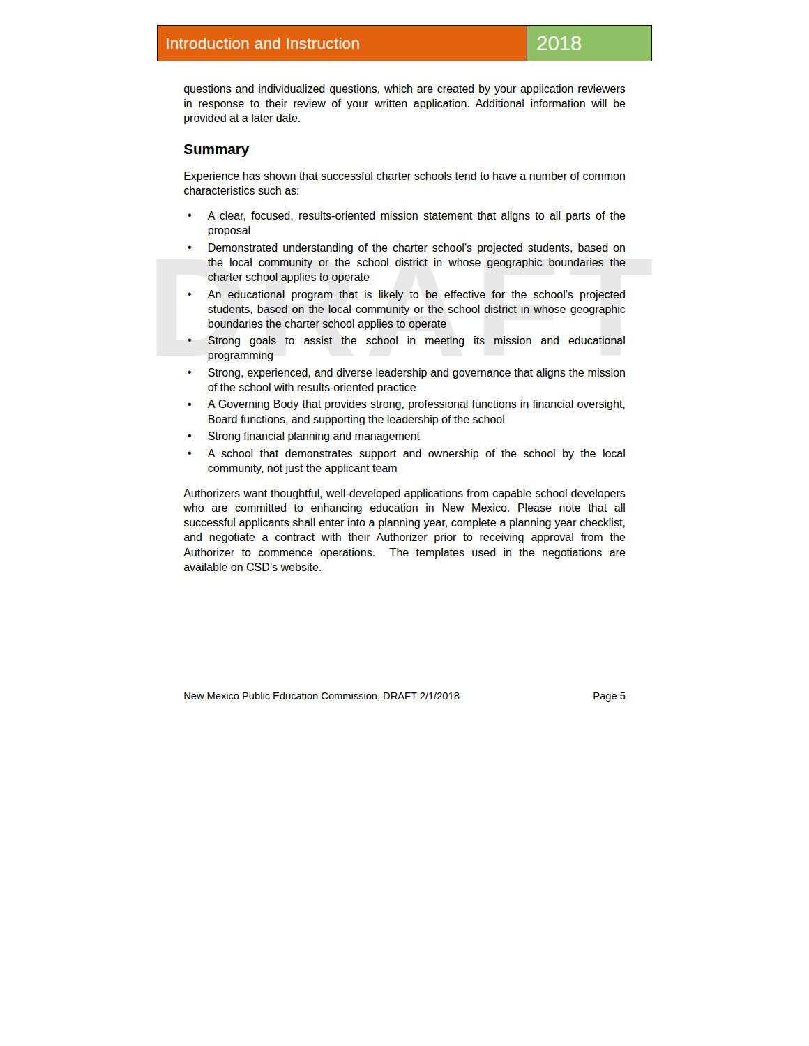Introduction and Instruction
2018
DRAFT
questions and individualized questions, which are created by your application reviewers in response to their review of your written application. Additional information will be provided at a later date.
Summary
Experience has shown that successful charter schools tend to have a number of common characteristics such as:
A clear, focused, results-oriented mission statement that aligns to all parts of the proposal
Demonstrated understanding of the charter school's projected students, based on the local community or the school district in whose geographic boundaries the charter school applies to operate
An educational program that is likely to be effective for the school's projected students, based on the local community or the school district in whose geographic boundaries the charter school applies to operate
Strong goals to assist the school in meeting its mission and educational programming
Strong, experienced, and diverse leadership and governance that aligns the mission of the school with results-oriented practice
A Governing Body that provides strong, professional functions in financial oversight, Board functions, and supporting the leadership of the school
Strong financial planning and management
A school that demonstrates support and ownership of the school by the local community, not just the applicant team
Authorizers want thoughtful, well-developed applications from capable school developers who are committed to enhancing education in New Mexico. Please note that all successful applicants shall enter into a planning year, complete a planning year checklist, and negotiate a contract with their Authorizer prior to receiving approval from the Authorizer to commence operations. The templates used in the negotiations are available on CSD’s website.
New Mexico Public Education Commission, DRAFT 2/1/2018
Page 5